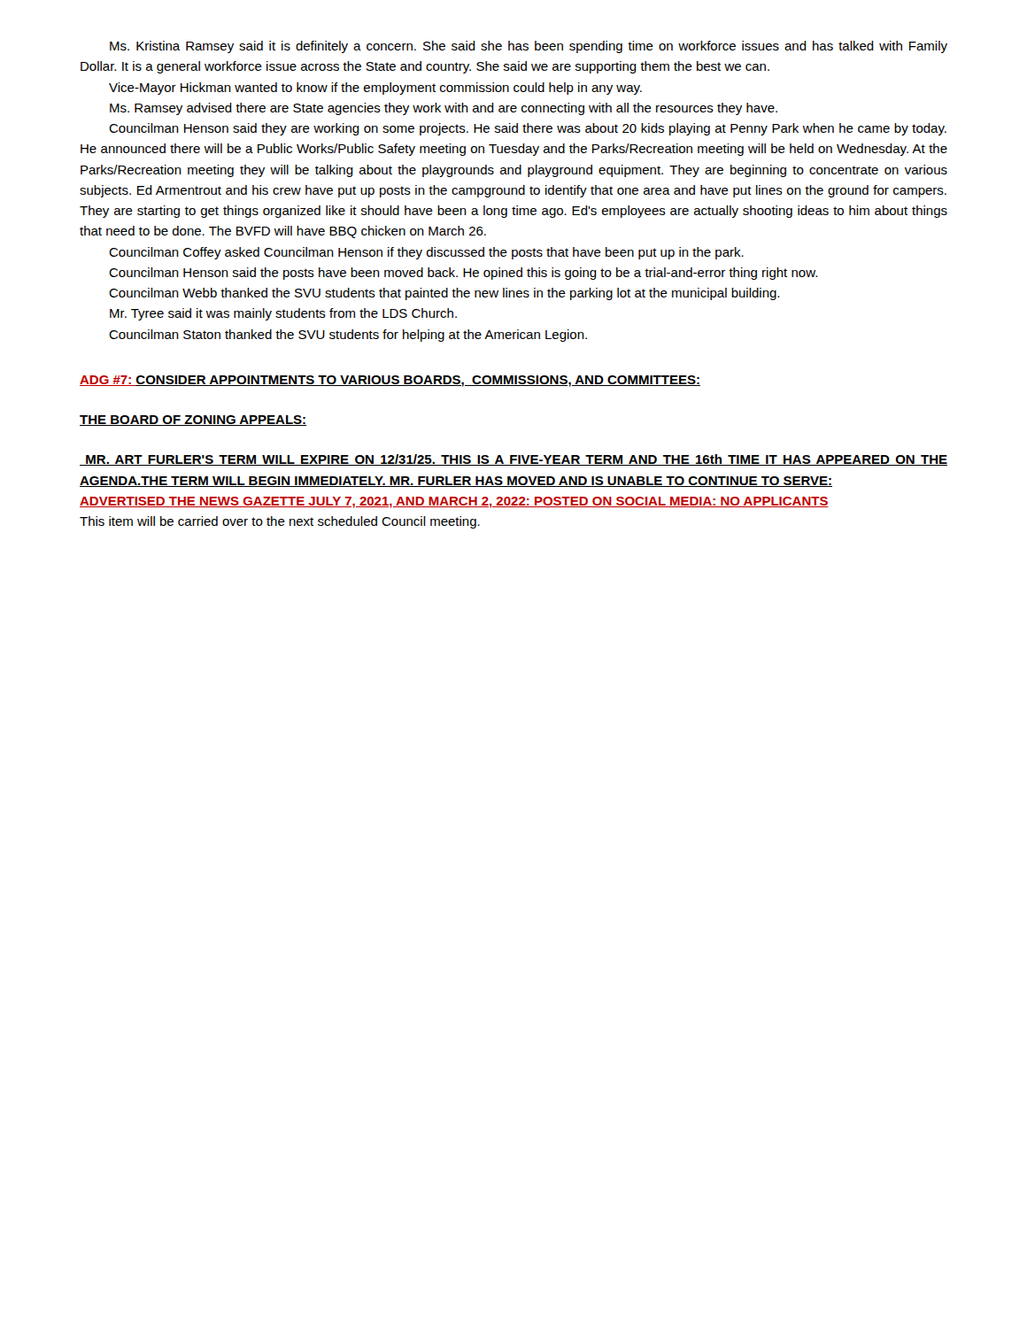Ms. Kristina Ramsey said it is definitely a concern. She said she has been spending time on workforce issues and has talked with Family Dollar. It is a general workforce issue across the State and country. She said we are supporting them the best we can.
Vice-Mayor Hickman wanted to know if the employment commission could help in any way.
Ms. Ramsey advised there are State agencies they work with and are connecting with all the resources they have.
Councilman Henson said they are working on some projects. He said there was about 20 kids playing at Penny Park when he came by today. He announced there will be a Public Works/Public Safety meeting on Tuesday and the Parks/Recreation meeting will be held on Wednesday. At the Parks/Recreation meeting they will be talking about the playgrounds and playground equipment. They are beginning to concentrate on various subjects. Ed Armentrout and his crew have put up posts in the campground to identify that one area and have put lines on the ground for campers. They are starting to get things organized like it should have been a long time ago. Ed's employees are actually shooting ideas to him about things that need to be done. The BVFD will have BBQ chicken on March 26.
Councilman Coffey asked Councilman Henson if they discussed the posts that have been put up in the park.
Councilman Henson said the posts have been moved back. He opined this is going to be a trial-and-error thing right now.
Councilman Webb thanked the SVU students that painted the new lines in the parking lot at the municipal building.
Mr. Tyree said it was mainly students from the LDS Church.
Councilman Staton thanked the SVU students for helping at the American Legion.
ADG #7: CONSIDER APPOINTMENTS TO VARIOUS BOARDS, COMMISSIONS, AND COMMITTEES:
THE BOARD OF ZONING APPEALS:
MR. ART FURLER'S TERM WILL EXPIRE ON 12/31/25. THIS IS A FIVE-YEAR TERM AND THE 16th TIME IT HAS APPEARED ON THE AGENDA.THE TERM WILL BEGIN IMMEDIATELY. MR. FURLER HAS MOVED AND IS UNABLE TO CONTINUE TO SERVE:
ADVERTISED THE NEWS GAZETTE JULY 7, 2021, AND MARCH 2, 2022: POSTED ON SOCIAL MEDIA: NO APPLICANTS
This item will be carried over to the next scheduled Council meeting.